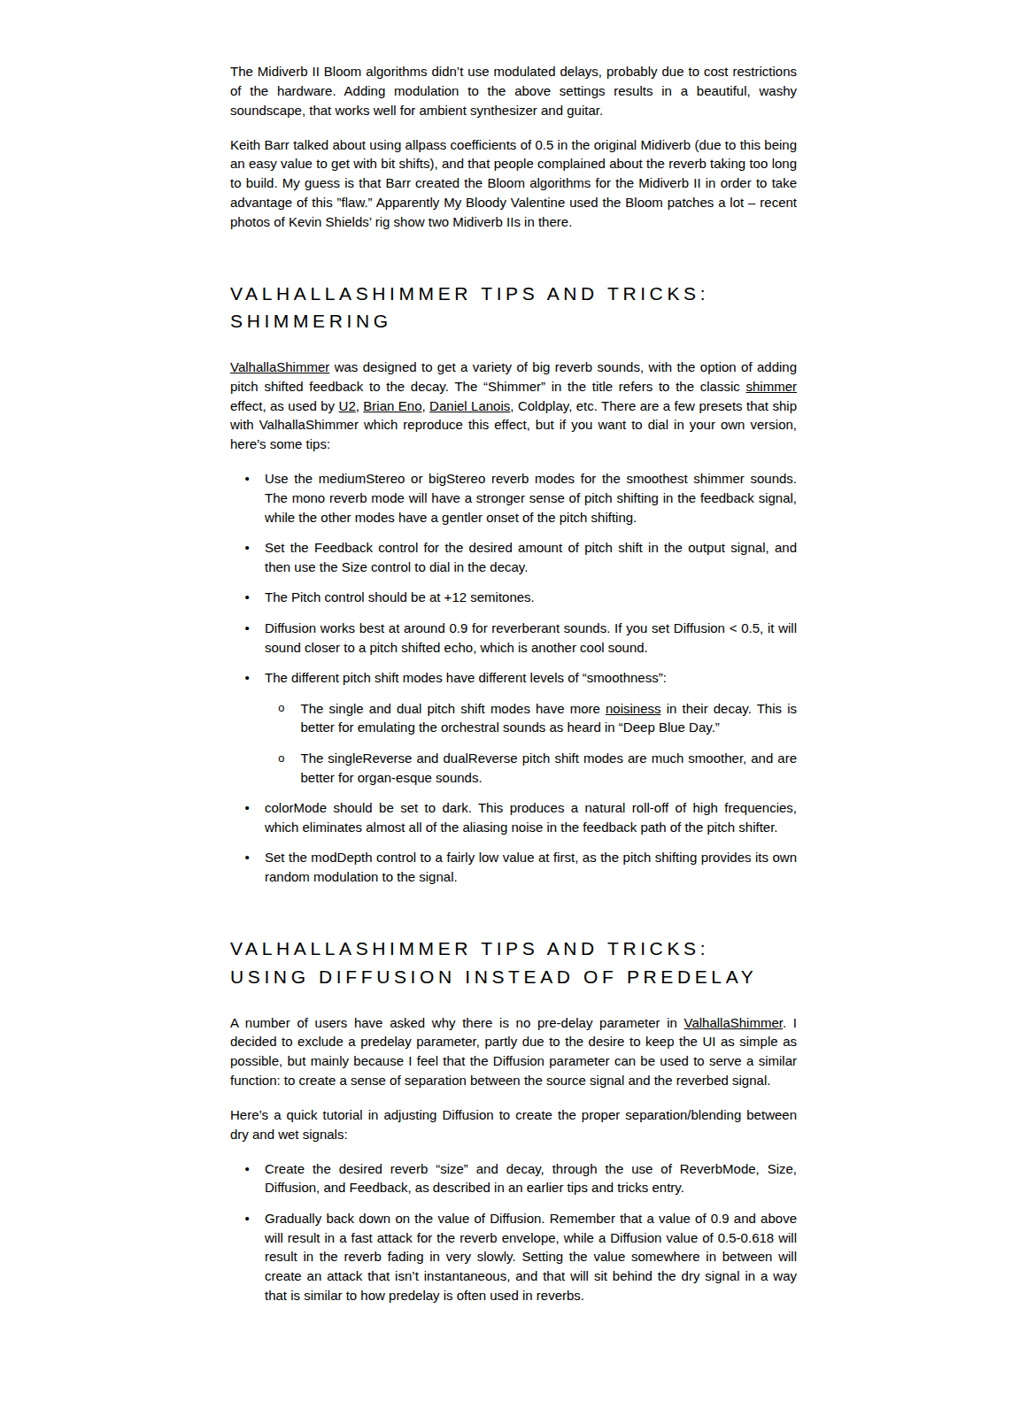The Midiverb II Bloom algorithms didn’t use modulated delays, probably due to cost restrictions of the hardware. Adding modulation to the above settings results in a beautiful, washy soundscape, that works well for ambient synthesizer and guitar.
Keith Barr talked about using allpass coefficients of 0.5 in the original Midiverb (due to this being an easy value to get with bit shifts), and that people complained about the reverb taking too long to build. My guess is that Barr created the Bloom algorithms for the Midiverb II in order to take advantage of this ”flaw.” Apparently My Bloody Valentine used the Bloom patches a lot – recent photos of Kevin Shields’ rig show two Midiverb IIs in there.
Valhallashimmer tips and tricks: shimmering
ValhallaShimmer was designed to get a variety of big reverb sounds, with the option of adding pitch shifted feedback to the decay. The “Shimmer” in the title refers to the classic shimmer effect, as used by U2, Brian Eno, Daniel Lanois, Coldplay, etc. There are a few presets that ship with ValhallaShimmer which reproduce this effect, but if you want to dial in your own version, here’s some tips:
Use the mediumStereo or bigStereo reverb modes for the smoothest shimmer sounds. The mono reverb mode will have a stronger sense of pitch shifting in the feedback signal, while the other modes have a gentler onset of the pitch shifting.
Set the Feedback control for the desired amount of pitch shift in the output signal, and then use the Size control to dial in the decay.
The Pitch control should be at +12 semitones.
Diffusion works best at around 0.9 for reverberant sounds. If you set Diffusion < 0.5, it will sound closer to a pitch shifted echo, which is another cool sound.
The different pitch shift modes have different levels of “smoothness”:
The single and dual pitch shift modes have more noisiness in their decay. This is better for emulating the orchestral sounds as heard in “Deep Blue Day.”
The singleReverse and dualReverse pitch shift modes are much smoother, and are better for organ-esque sounds.
colorMode should be set to dark. This produces a natural roll-off of high frequencies, which eliminates almost all of the aliasing noise in the feedback path of the pitch shifter.
Set the modDepth control to a fairly low value at first, as the pitch shifting provides its own random modulation to the signal.
Valhallashimmer tips and tricks: using diffusion instead of predelay
A number of users have asked why there is no pre-delay parameter in ValhallaShimmer. I decided to exclude a predelay parameter, partly due to the desire to keep the UI as simple as possible, but mainly because I feel that the Diffusion parameter can be used to serve a similar function: to create a sense of separation between the source signal and the reverbed signal.
Here’s a quick tutorial in adjusting Diffusion to create the proper separation/blending between dry and wet signals:
Create the desired reverb “size” and decay, through the use of ReverbMode, Size, Diffusion, and Feedback, as described in an earlier tips and tricks entry.
Gradually back down on the value of Diffusion. Remember that a value of 0.9 and above will result in a fast attack for the reverb envelope, while a Diffusion value of 0.5-0.618 will result in the reverb fading in very slowly. Setting the value somewhere in between will create an attack that isn’t instantaneous, and that will sit behind the dry signal in a way that is similar to how predelay is often used in reverbs.